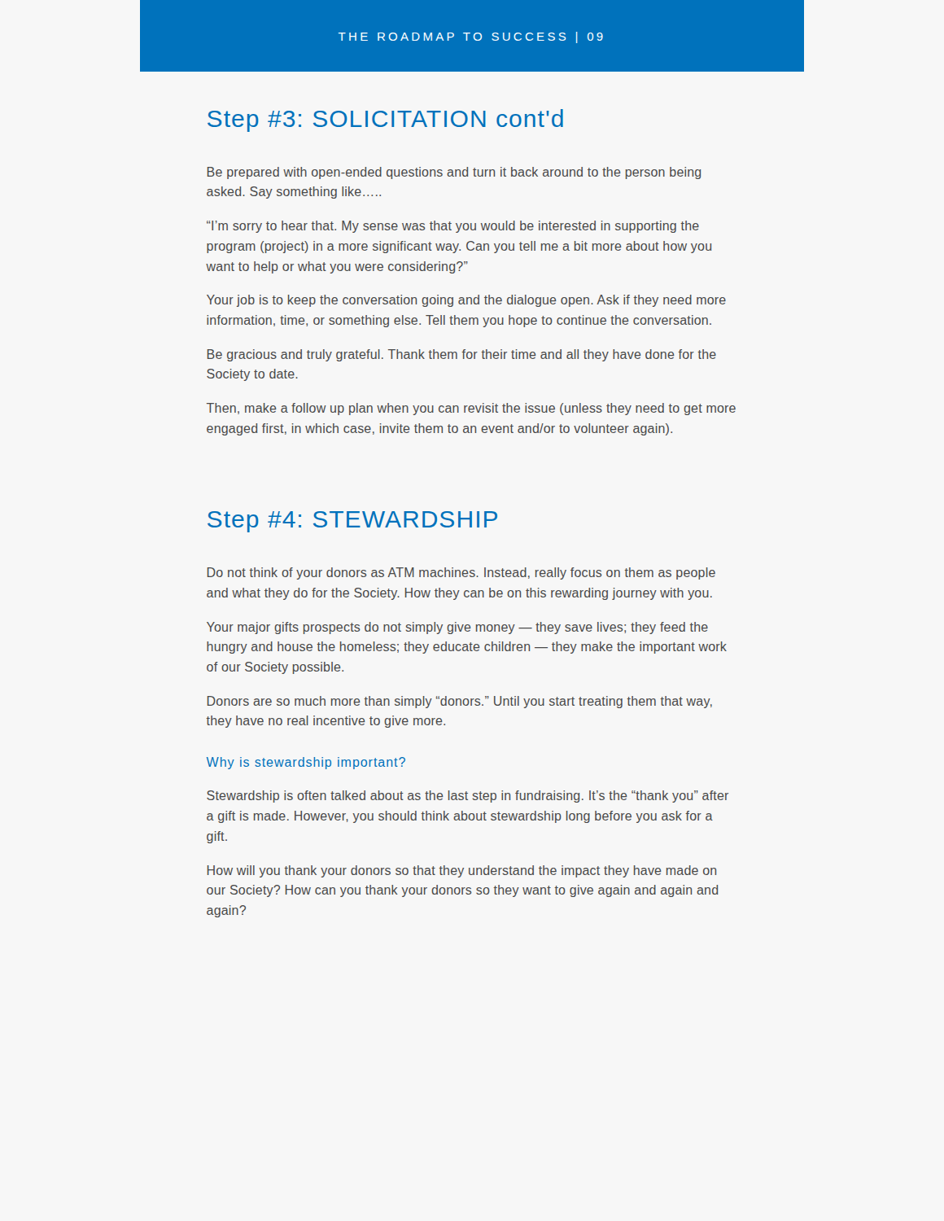The Roadmap to Success | 09
Step #3: SOLICITATION cont'd
Be prepared with open-ended questions and turn it back around to the person being asked. Say something like…..
“I’m sorry to hear that. My sense was that you would be interested in supporting the program (project) in a more significant way. Can you tell me a bit more about how you want to help or what you were considering?”
Your job is to keep the conversation going and the dialogue open. Ask if they need more information, time, or something else. Tell them you hope to continue the conversation.
Be gracious and truly grateful. Thank them for their time and all they have done for the Society to date.
Then, make a follow up plan when you can revisit the issue (unless they need to get more engaged first, in which case, invite them to an event and/or to volunteer again).
Step #4: STEWARDSHIP
Do not think of your donors as ATM machines. Instead, really focus on them as people and what they do for the Society. How they can be on this rewarding journey with you.
Your major gifts prospects do not simply give money — they save lives; they feed the hungry and house the homeless; they educate children — they make the important work of our Society possible.
Donors are so much more than simply “donors.” Until you start treating them that way, they have no real incentive to give more.
Why is stewardship important?
Stewardship is often talked about as the last step in fundraising. It’s the “thank you” after a gift is made. However, you should think about stewardship long before you ask for a gift.
How will you thank your donors so that they understand the impact they have made on our Society? How can you thank your donors so they want to give again and again and again?